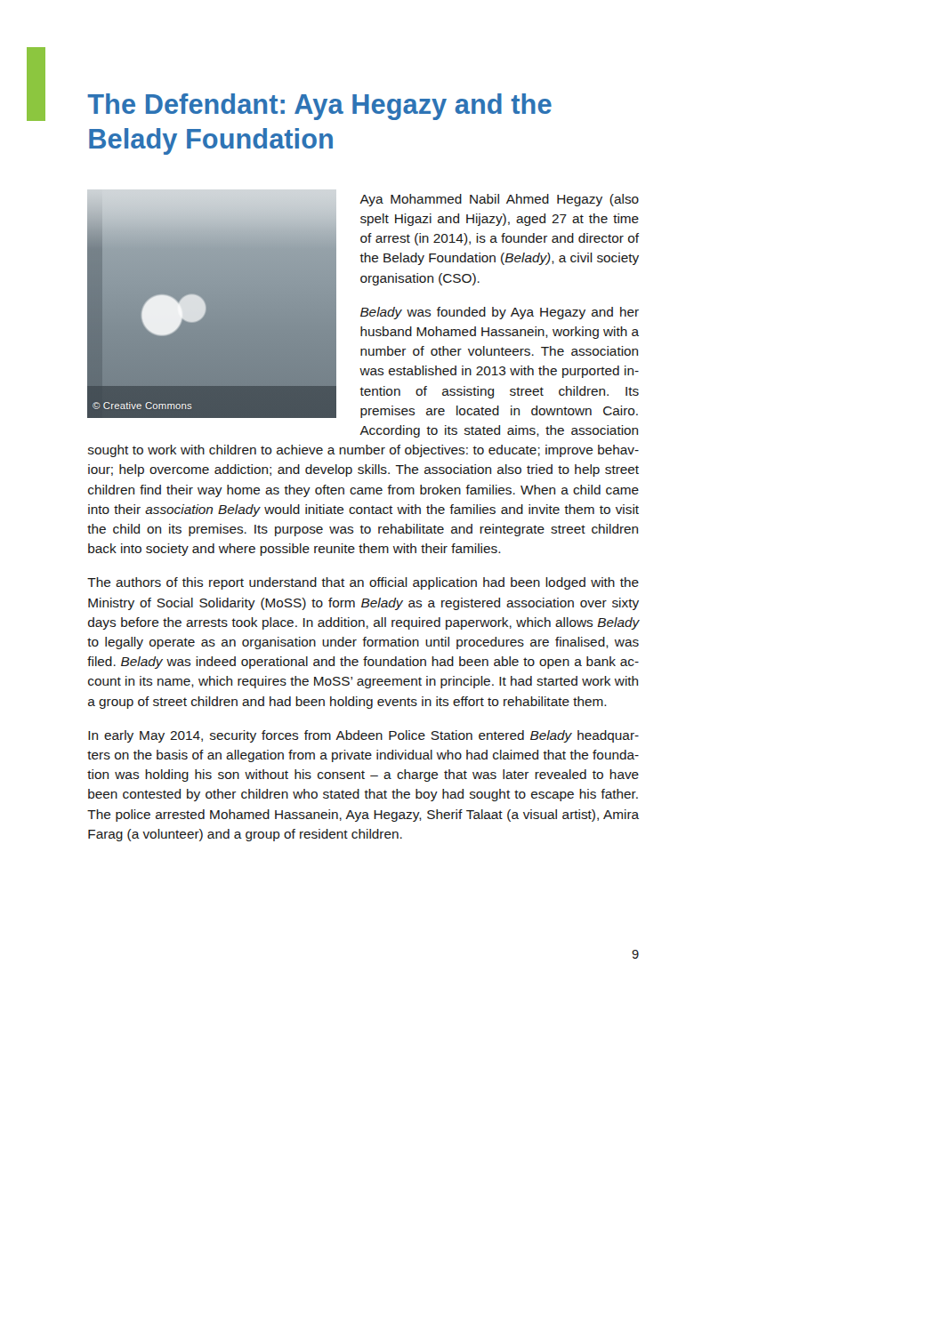The Defendant: Aya Hegazy and the Belady Foundation
© Creative Commons
Aya Mohammed Nabil Ahmed Hegazy (also spelt Higazi and Hijazy), aged 27 at the time of arrest (in 2014), is a founder and director of the Belady Foundation (Belady), a civil society organisation (CSO).
Belady was founded by Aya Hegazy and her husband Mohamed Hassanein, working with a number of other volunteers. The association was established in 2013 with the purported intention of assisting street children. Its premises are located in downtown Cairo. According to its stated aims, the association sought to work with children to achieve a number of objectives: to educate; improve behaviour; help overcome addiction; and develop skills. The association also tried to help street children find their way home as they often came from broken families. When a child came into their association Belady would initiate contact with the families and invite them to visit the child on its premises. Its purpose was to rehabilitate and reintegrate street children back into society and where possible reunite them with their families.
The authors of this report understand that an official application had been lodged with the Ministry of Social Solidarity (MoSS) to form Belady as a registered association over sixty days before the arrests took place. In addition, all required paperwork, which allows Belady to legally operate as an organisation under formation until procedures are finalised, was filed. Belady was indeed operational and the foundation had been able to open a bank account in its name, which requires the MoSS’ agreement in principle. It had started work with a group of street children and had been holding events in its effort to rehabilitate them.
In early May 2014, security forces from Abdeen Police Station entered Belady headquarters on the basis of an allegation from a private individual who had claimed that the foundation was holding his son without his consent – a charge that was later revealed to have been contested by other children who stated that the boy had sought to escape his father. The police arrested Mohamed Hassanein, Aya Hegazy, Sherif Talaat (a visual artist), Amira Farag (a volunteer) and a group of resident children.
9